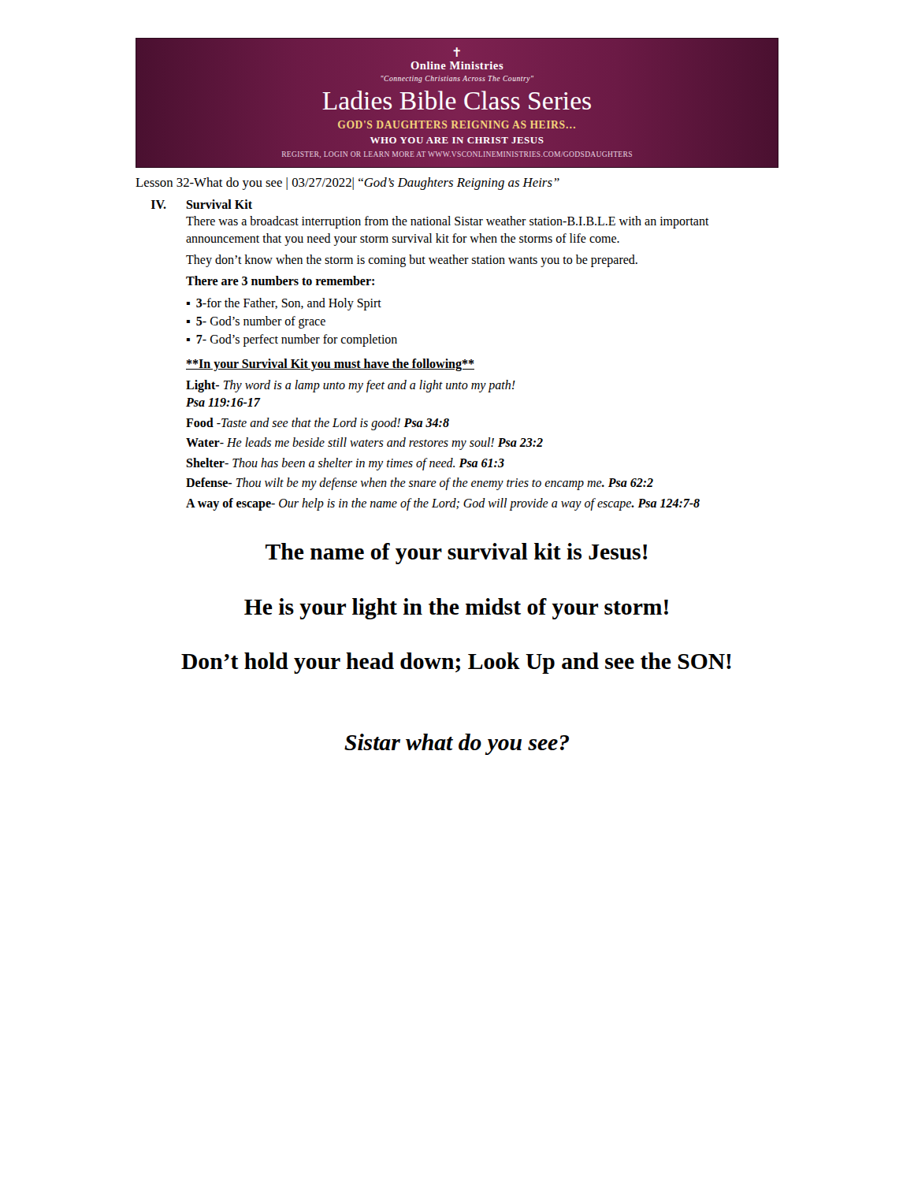✝ Online Ministries "Connecting Christians Across The Country"
Ladies Bible Class Series
GOD'S DAUGHTERS REIGNING AS HEIRS… WHO YOU ARE IN CHRIST JESUS
REGISTER, LOGIN OR LEARN MORE AT WWW.VSCONLINEMINISTRIES.COM/GODSDAUGHTERS
Lesson 32-What do you see | 03/27/2022| “God’s Daughters Reigning as Heirs”
IV. Survival Kit
There was a broadcast interruption from the national Sistar weather station-B.I.B.L.E with an important announcement that you need your storm survival kit for when the storms of life come.
They don’t know when the storm is coming but weather station wants you to be prepared.
There are 3 numbers to remember:
3-for the Father, Son, and Holy Spirt
5- God’s number of grace
7- God’s perfect number for completion
**In your Survival Kit you must have the following**
Light- Thy word is a lamp unto my feet and a light unto my path!
Psa 119:16-17
Food -Taste and see that the Lord is good! Psa 34:8
Water- He leads me beside still waters and restores my soul! Psa 23:2
Shelter- Thou has been a shelter in my times of need. Psa 61:3
Defense- Thou wilt be my defense when the snare of the enemy tries to encamp me. Psa 62:2
A way of escape- Our help is in the name of the Lord; God will provide a way of escape. Psa 124:7-8
The name of your survival kit is Jesus!
He is your light in the midst of your storm!
Don’t hold your head down; Look Up and see the SON!
Sistar what do you see?